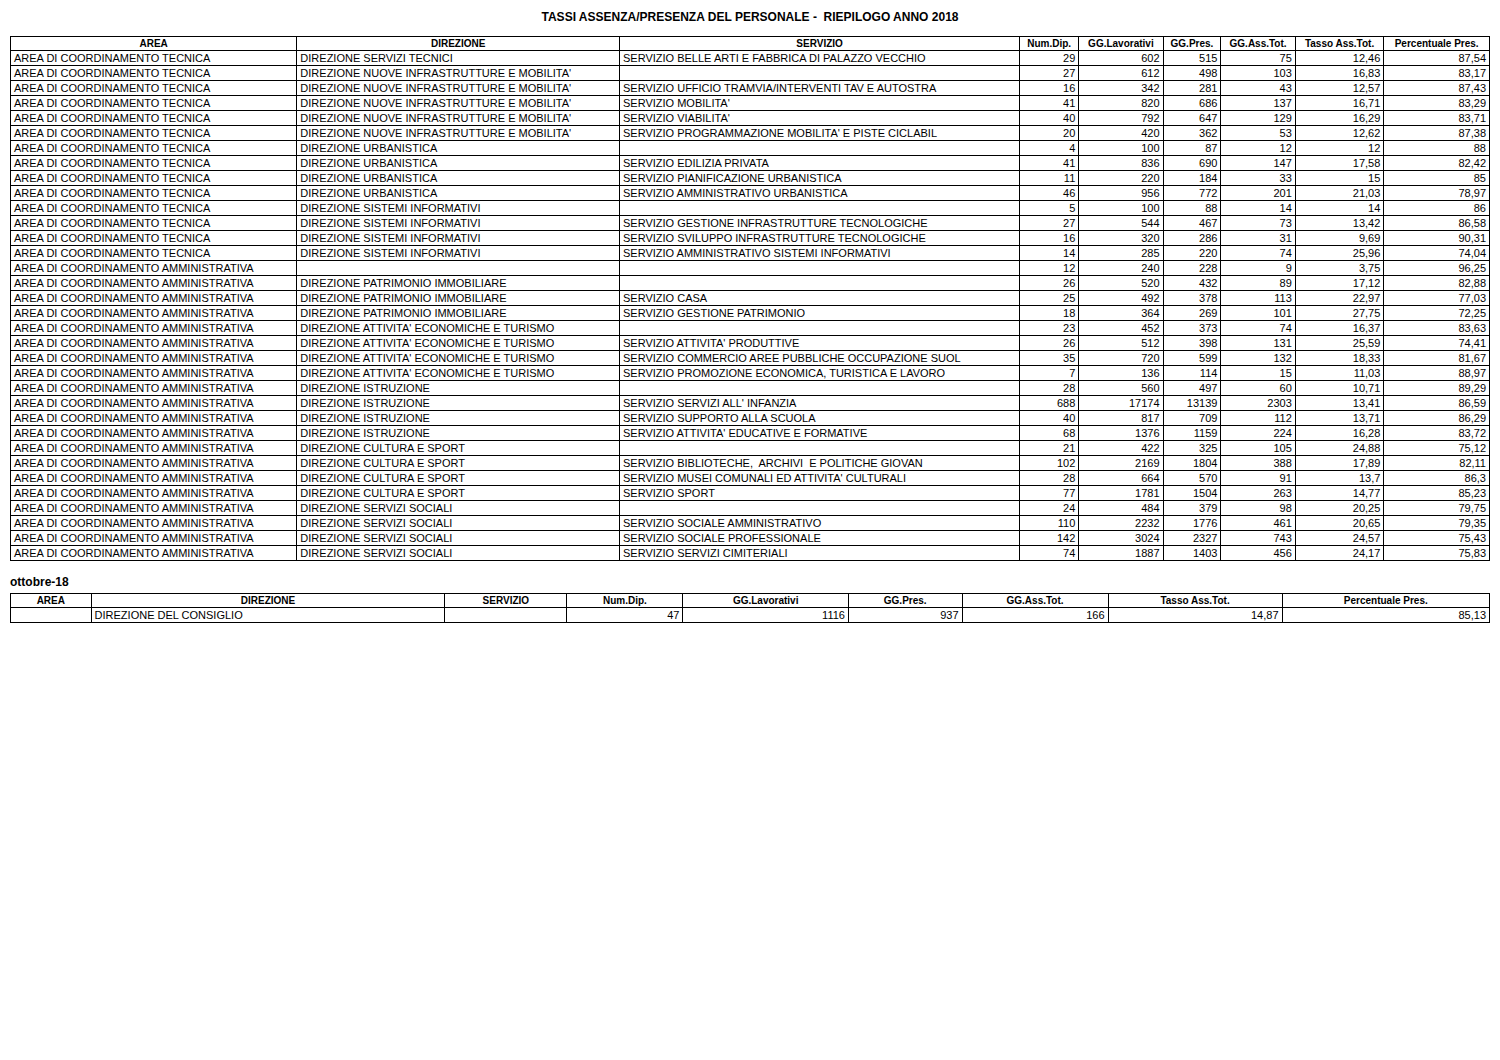TASSI ASSENZA/PRESENZA DEL PERSONALE - RIEPILOGO ANNO 2018
| AREA | DIREZIONE | SERVIZIO | Num.Dip. | GG.Lavorativi | GG.Pres. | GG.Ass.Tot. | Tasso Ass.Tot. | Percentuale Pres. |
| --- | --- | --- | --- | --- | --- | --- | --- | --- |
| AREA DI COORDINAMENTO TECNICA | DIREZIONE SERVIZI TECNICI | SERVIZIO BELLE ARTI E FABBRICA DI PALAZZO VECCHIO | 29 | 602 | 515 | 75 | 12,46 | 87,54 |
| AREA DI COORDINAMENTO TECNICA | DIREZIONE NUOVE INFRASTRUTTURE E MOBILITA' | | 27 | 612 | 498 | 103 | 16,83 | 83,17 |
| AREA DI COORDINAMENTO TECNICA | DIREZIONE NUOVE INFRASTRUTTURE E MOBILITA' | SERVIZIO UFFICIO TRAMVIA/INTERVENTI TAV E AUTOSTRA | 16 | 342 | 281 | 43 | 12,57 | 87,43 |
| AREA DI COORDINAMENTO TECNICA | DIREZIONE NUOVE INFRASTRUTTURE E MOBILITA' | SERVIZIO MOBILITA' | 41 | 820 | 686 | 137 | 16,71 | 83,29 |
| AREA DI COORDINAMENTO TECNICA | DIREZIONE NUOVE INFRASTRUTTURE E MOBILITA' | SERVIZIO VIABILITA' | 40 | 792 | 647 | 129 | 16,29 | 83,71 |
| AREA DI COORDINAMENTO TECNICA | DIREZIONE NUOVE INFRASTRUTTURE E MOBILITA' | SERVIZIO PROGRAMMAZIONE MOBILITA' E PISTE CICLABIL | 20 | 420 | 362 | 53 | 12,62 | 87,38 |
| AREA DI COORDINAMENTO TECNICA | DIREZIONE URBANISTICA | | 4 | 100 | 87 | 12 | 12 | 88 |
| AREA DI COORDINAMENTO TECNICA | DIREZIONE URBANISTICA | SERVIZIO EDILIZIA PRIVATA | 41 | 836 | 690 | 147 | 17,58 | 82,42 |
| AREA DI COORDINAMENTO TECNICA | DIREZIONE URBANISTICA | SERVIZIO PIANIFICAZIONE URBANISTICA | 11 | 220 | 184 | 33 | 15 | 85 |
| AREA DI COORDINAMENTO TECNICA | DIREZIONE URBANISTICA | SERVIZIO AMMINISTRATIVO URBANISTICA | 46 | 956 | 772 | 201 | 21,03 | 78,97 |
| AREA DI COORDINAMENTO TECNICA | DIREZIONE SISTEMI INFORMATIVI | | 5 | 100 | 88 | 14 | 14 | 86 |
| AREA DI COORDINAMENTO TECNICA | DIREZIONE SISTEMI INFORMATIVI | SERVIZIO GESTIONE INFRASTRUTTURE TECNOLOGICHE | 27 | 544 | 467 | 73 | 13,42 | 86,58 |
| AREA DI COORDINAMENTO TECNICA | DIREZIONE SISTEMI INFORMATIVI | SERVIZIO SVILUPPO INFRASTRUTTURE TECNOLOGICHE | 16 | 320 | 286 | 31 | 9,69 | 90,31 |
| AREA DI COORDINAMENTO TECNICA | DIREZIONE SISTEMI INFORMATIVI | SERVIZIO AMMINISTRATIVO SISTEMI INFORMATIVI | 14 | 285 | 220 | 74 | 25,96 | 74,04 |
| AREA DI COORDINAMENTO AMMINISTRATIVA | | | 12 | 240 | 228 | 9 | 3,75 | 96,25 |
| AREA DI COORDINAMENTO AMMINISTRATIVA | DIREZIONE PATRIMONIO IMMOBILIARE | | 26 | 520 | 432 | 89 | 17,12 | 82,88 |
| AREA DI COORDINAMENTO AMMINISTRATIVA | DIREZIONE PATRIMONIO IMMOBILIARE | SERVIZIO CASA | 25 | 492 | 378 | 113 | 22,97 | 77,03 |
| AREA DI COORDINAMENTO AMMINISTRATIVA | DIREZIONE PATRIMONIO IMMOBILIARE | SERVIZIO GESTIONE PATRIMONIO | 18 | 364 | 269 | 101 | 27,75 | 72,25 |
| AREA DI COORDINAMENTO AMMINISTRATIVA | DIREZIONE ATTIVITA' ECONOMICHE E TURISMO | | 23 | 452 | 373 | 74 | 16,37 | 83,63 |
| AREA DI COORDINAMENTO AMMINISTRATIVA | DIREZIONE ATTIVITA' ECONOMICHE E TURISMO | SERVIZIO ATTIVITA' PRODUTTIVE | 26 | 512 | 398 | 131 | 25,59 | 74,41 |
| AREA DI COORDINAMENTO AMMINISTRATIVA | DIREZIONE ATTIVITA' ECONOMICHE E TURISMO | SERVIZIO COMMERCIO AREE PUBBLICHE OCCUPAZIONE SUOL | 35 | 720 | 599 | 132 | 18,33 | 81,67 |
| AREA DI COORDINAMENTO AMMINISTRATIVA | DIREZIONE ATTIVITA' ECONOMICHE E TURISMO | SERVIZIO PROMOZIONE ECONOMICA, TURISTICA E LAVORO | 7 | 136 | 114 | 15 | 11,03 | 88,97 |
| AREA DI COORDINAMENTO AMMINISTRATIVA | DIREZIONE ISTRUZIONE | | 28 | 560 | 497 | 60 | 10,71 | 89,29 |
| AREA DI COORDINAMENTO AMMINISTRATIVA | DIREZIONE ISTRUZIONE | SERVIZIO SERVIZI ALL' INFANZIA | 688 | 17174 | 13139 | 2303 | 13,41 | 86,59 |
| AREA DI COORDINAMENTO AMMINISTRATIVA | DIREZIONE ISTRUZIONE | SERVIZIO SUPPORTO ALLA SCUOLA | 40 | 817 | 709 | 112 | 13,71 | 86,29 |
| AREA DI COORDINAMENTO AMMINISTRATIVA | DIREZIONE ISTRUZIONE | SERVIZIO ATTIVITA' EDUCATIVE E FORMATIVE | 68 | 1376 | 1159 | 224 | 16,28 | 83,72 |
| AREA DI COORDINAMENTO AMMINISTRATIVA | DIREZIONE CULTURA E SPORT | | 21 | 422 | 325 | 105 | 24,88 | 75,12 |
| AREA DI COORDINAMENTO AMMINISTRATIVA | DIREZIONE CULTURA E SPORT | SERVIZIO BIBLIOTECHE, ARCHIVI E POLITICHE GIOVAN | 102 | 2169 | 1804 | 388 | 17,89 | 82,11 |
| AREA DI COORDINAMENTO AMMINISTRATIVA | DIREZIONE CULTURA E SPORT | SERVIZIO MUSEI COMUNALI ED ATTIVITA' CULTURALI | 28 | 664 | 570 | 91 | 13,7 | 86,3 |
| AREA DI COORDINAMENTO AMMINISTRATIVA | DIREZIONE CULTURA E SPORT | SERVIZIO SPORT | 77 | 1781 | 1504 | 263 | 14,77 | 85,23 |
| AREA DI COORDINAMENTO AMMINISTRATIVA | DIREZIONE SERVIZI SOCIALI | | 24 | 484 | 379 | 98 | 20,25 | 79,75 |
| AREA DI COORDINAMENTO AMMINISTRATIVA | DIREZIONE SERVIZI SOCIALI | SERVIZIO SOCIALE AMMINISTRATIVO | 110 | 2232 | 1776 | 461 | 20,65 | 79,35 |
| AREA DI COORDINAMENTO AMMINISTRATIVA | DIREZIONE SERVIZI SOCIALI | SERVIZIO SOCIALE PROFESSIONALE | 142 | 3024 | 2327 | 743 | 24,57 | 75,43 |
| AREA DI COORDINAMENTO AMMINISTRATIVA | DIREZIONE SERVIZI SOCIALI | SERVIZIO SERVIZI CIMITERIALI | 74 | 1887 | 1403 | 456 | 24,17 | 75,83 |
ottobre-18
| AREA | DIREZIONE | SERVIZIO | Num.Dip. | GG.Lavorativi | GG.Pres. | GG.Ass.Tot. | Tasso Ass.Tot. | Percentuale Pres. |
| --- | --- | --- | --- | --- | --- | --- | --- | --- |
| | DIREZIONE DEL CONSIGLIO | | 47 | 1116 | 937 | 166 | 14,87 | 85,13 |